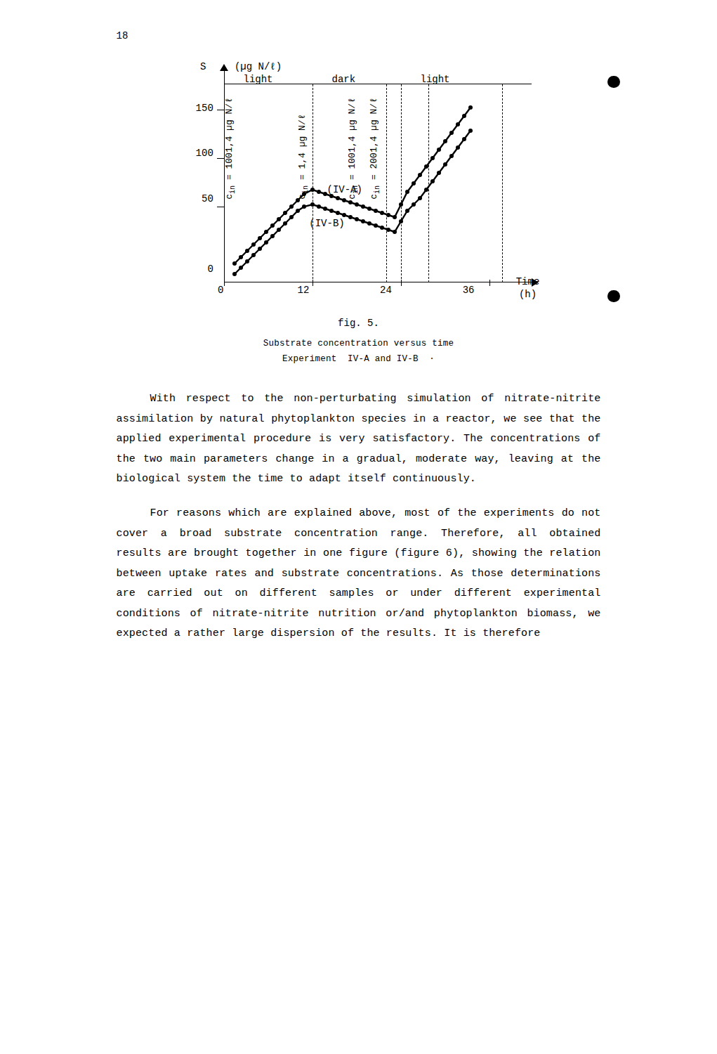18
S (µg N/ℓ)
light dark light
150
100
50 0
0
12
24
36 Time
(h) cin = 1001,4 µg N/ℓ cin = 1,4 µg N/ℓ cin = 1001,4 µg N/ℓ cin = 2001,4 µg N/ℓ (IV-A) (IV-B)
fig. 5. Substrate concentration versus time
Experiment IV-A and IV-B ·
With respect to the non-perturbating simulation of nitrate-nitrite assimilation by natural phytoplankton species in a reactor, we see that the applied experimental procedure is very satisfactory. The concentrations of the two main parameters change in a gradual, moderate way, leaving at the biological system the time to adapt itself continuously.
For reasons which are explained above, most of the experiments do not cover a broad substrate concentration range. Therefore, all obtained results are brought together in one figure (figure 6), showing the relation between uptake rates and substrate concentrations. As those determinations are carried out on different samples or under different experimental conditions of nitrate-nitrite nutrition or/and phytoplankton biomass, we expected a rather large dispersion of the results. It is therefore